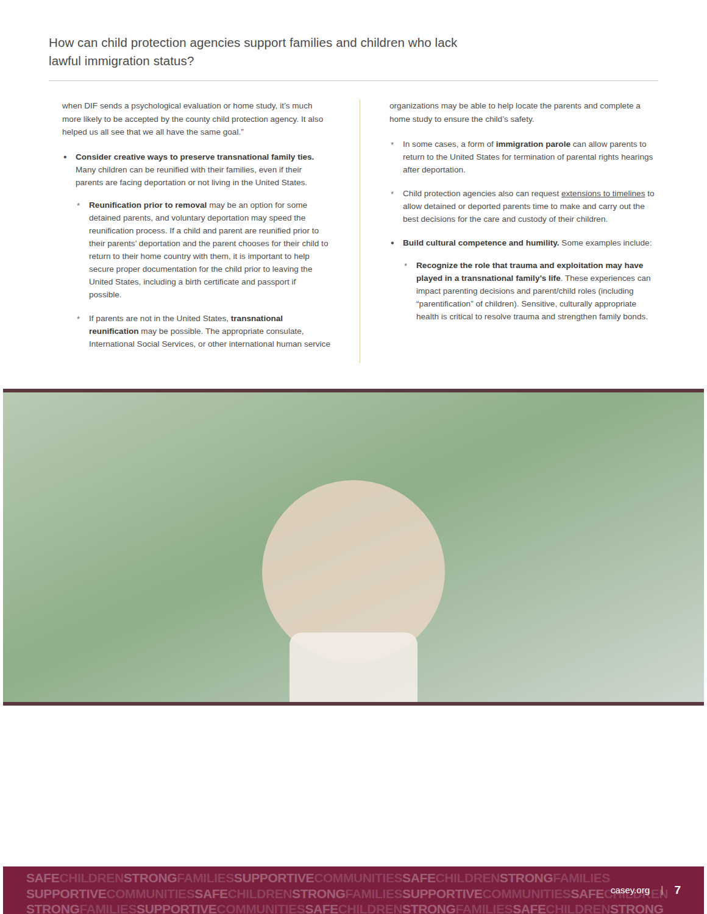How can child protection agencies support families and children who lack
lawful immigration status?
when DIF sends a psychological evaluation or home study, it’s much more likely to be accepted by the county child protection agency. It also helped us all see that we all have the same goal.”
Consider creative ways to preserve transnational family ties. Many children can be reunified with their families, even if their parents are facing deportation or not living in the United States.
Reunification prior to removal may be an option for some detained parents, and voluntary deportation may speed the reunification process. If a child and parent are reunified prior to their parents’ deportation and the parent chooses for their child to return to their home country with them, it is important to help secure proper documentation for the child prior to leaving the United States, including a birth certificate and passport if possible.
If parents are not in the United States, transnational reunification may be possible. The appropriate consulate, International Social Services, or other international human service
organizations may be able to help locate the parents and complete a home study to ensure the child’s safety.
In some cases, a form of immigration parole can allow parents to return to the United States for termination of parental rights hearings after deportation.
Child protection agencies also can request extensions to timelines to allow detained or deported parents time to make and carry out the best decisions for the care and custody of their children.
Build cultural competence and humility. Some examples include:
Recognize the role that trauma and exploitation may have played in a transnational family’s life. These experiences can impact parenting decisions and parent/child roles (including “parentification” of children). Sensitive, culturally appropriate health is critical to resolve trauma and strengthen family bonds.
SAFECHILDRENSTRONGFAMILIESSUPPORTIVECOMMUNITIESSAFECHILDRENSTRONGFAMILIES
SUPPORTIVECOMMUNITIESSAFECHILDRENSTRONGFAMILIESSUPPORTIVECOMMUNITIESSAFECHILDREN
STRONGFAMILIESSUPPORTIVECOMMUNITIESSAFECHILDRENSTRONGFAMILIESSAFECHILDRENSTRONG
casey.org | 7